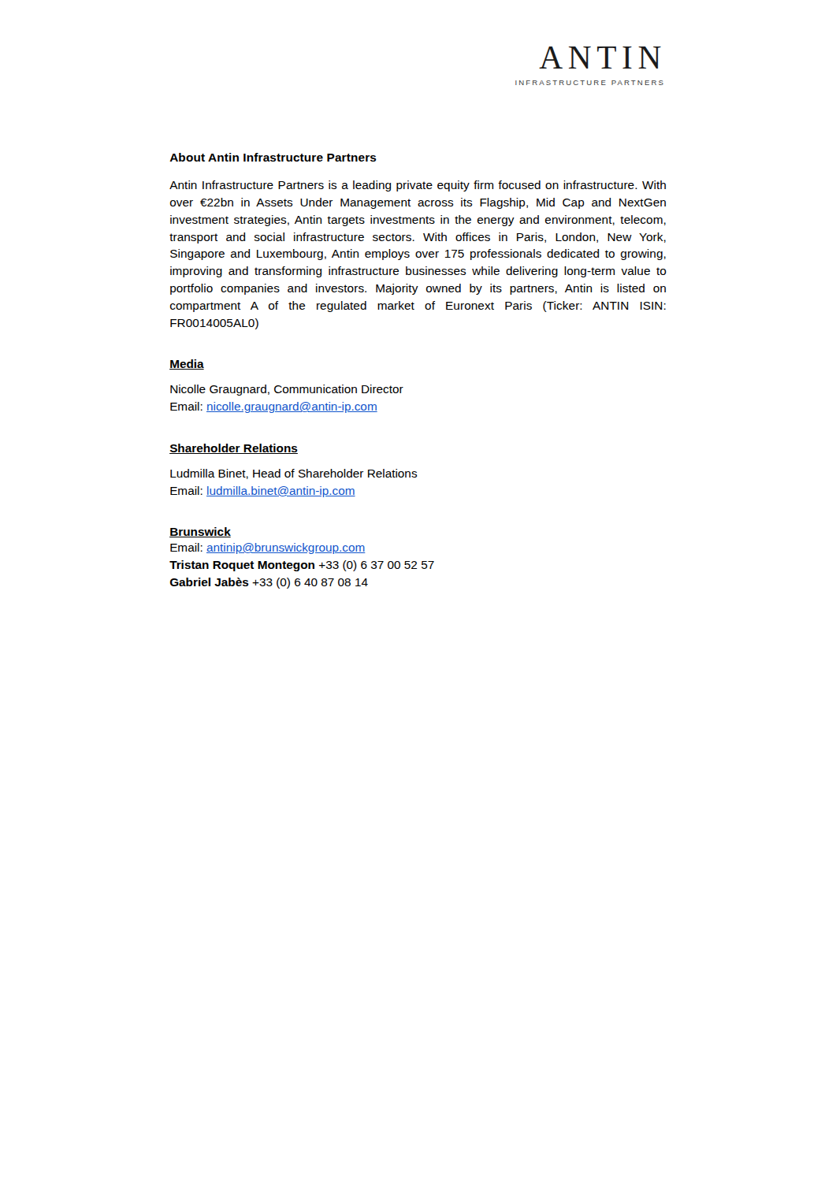ANTIN INFRASTRUCTURE PARTNERS
About Antin Infrastructure Partners
Antin Infrastructure Partners is a leading private equity firm focused on infrastructure. With over €22bn in Assets Under Management across its Flagship, Mid Cap and NextGen investment strategies, Antin targets investments in the energy and environment, telecom, transport and social infrastructure sectors. With offices in Paris, London, New York, Singapore and Luxembourg, Antin employs over 175 professionals dedicated to growing, improving and transforming infrastructure businesses while delivering long-term value to portfolio companies and investors. Majority owned by its partners, Antin is listed on compartment A of the regulated market of Euronext Paris (Ticker: ANTIN ISIN: FR0014005AL0)
Media
Nicolle Graugnard, Communication Director
Email: nicolle.graugnard@antin-ip.com
Shareholder Relations
Ludmilla Binet, Head of Shareholder Relations
Email: ludmilla.binet@antin-ip.com
Brunswick
Email: antinip@brunswickgroup.com
Tristan Roquet Montegon +33 (0) 6 37 00 52 57
Gabriel Jabès +33 (0) 6 40 87 08 14